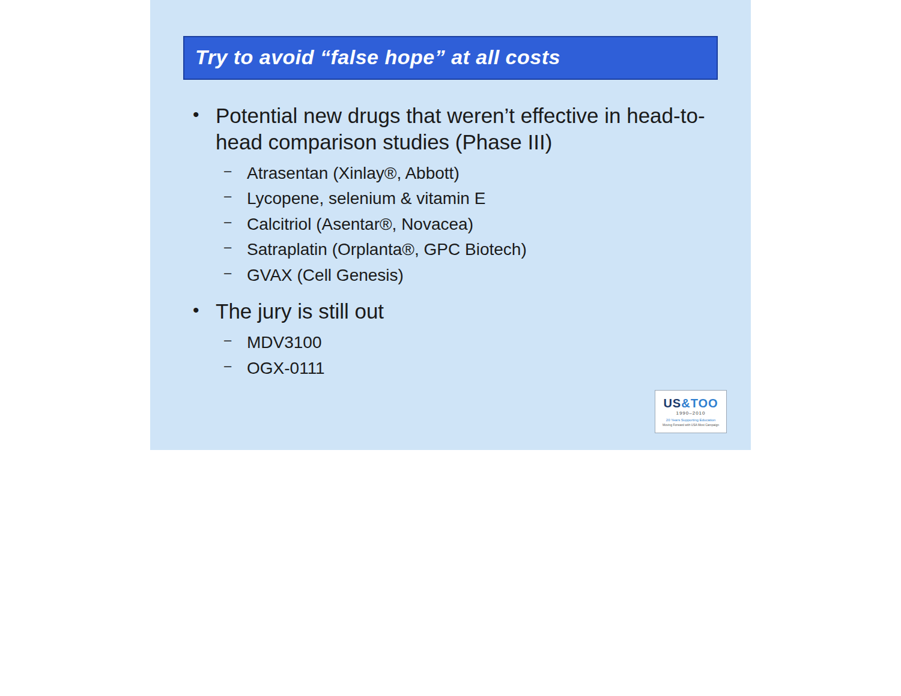Try to avoid “false hope” at all costs
Potential new drugs that weren’t effective in head-to-head comparison studies (Phase III)
Atrasentan (Xinlay®, Abbott)
Lycopene, selenium & vitamin E
Calcitriol (Asentar®, Novacea)
Satraplatin (Orplanta®, GPC Biotech)
GVAX (Cell Genesis)
The jury is still out
MDV3100
OGX-0111
US&TOO
1990–2010
20 Years Supporting Education
Moving Forward with USA Most Campaign